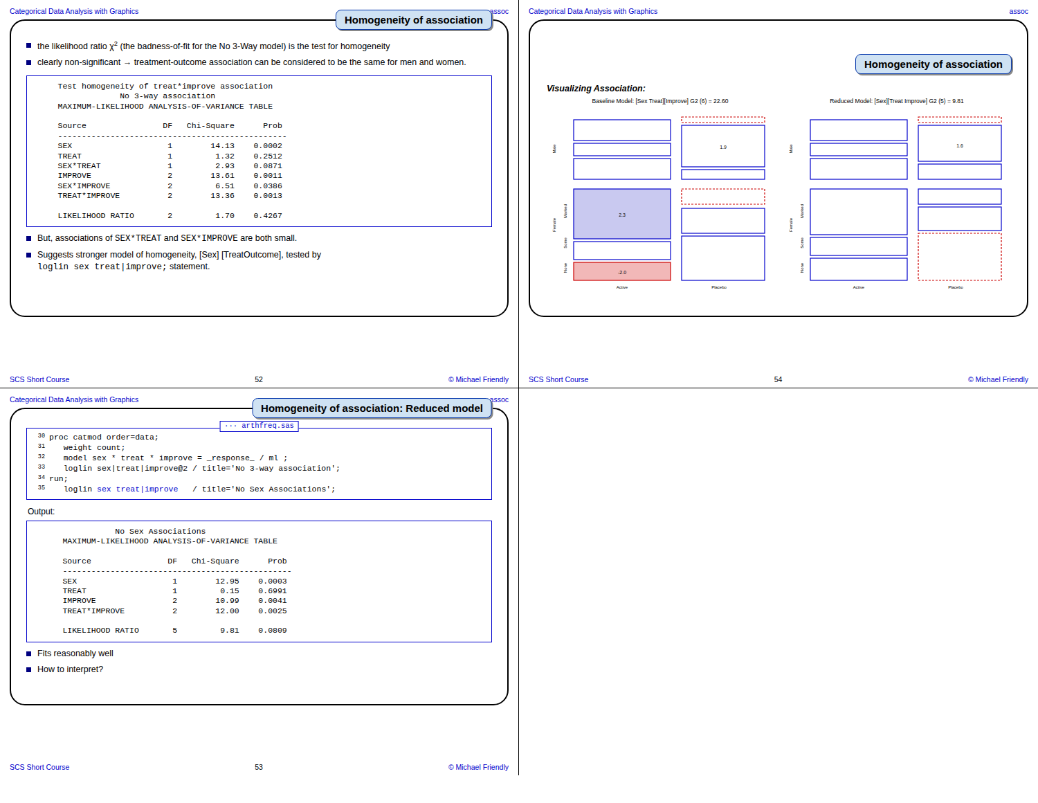Categorical Data Analysis with Graphics assoc
Homogeneity of association
the likelihood ratio χ2 (the badness-of-fit for the No 3-Way model) is the test for homogeneity
clearly non-significant → treatment-outcome association can be considered to be the same for men and women.
Test homogeneity of treat*improve association No 3-way association MAXIMUM-LIKELIHOOD ANALYSIS-OF-VARIANCE TABLE Source DF Chi-Square Prob ------------------------------------------------ SEX 1 14.13 0.0002 TREAT 1 1.32 0.2512 SEX*TREAT 1 2.93 0.0871 IMPROVE 2 13.61 0.0011 SEX*IMPROVE 2 6.51 0.0386 TREAT*IMPROVE 2 13.36 0.0013 LIKELIHOOD RATIO 2 1.70 0.4267
But, associations of SEX*TREAT and SEX*IMPROVE are both small.
Suggests stronger model of homogeneity, [Sex] [TreatOutcome], tested by
loglin sex treat|improve; statement.
SCS Short Course 52 © Michael Friendly
Categorical Data Analysis with Graphics assoc
Homogeneity of association
Visualizing Association:
Baseline Model: [Sex Treat][Improve] G2 (6) = 22.60
Male Female Marked Some None Active Placebo 1.9 2.3 -2.0
Reduced Model: [Sex][Treat Improve] G2 (5) = 9.81
Male Female Marked Some None Active Placebo 1.6
SCS Short Course 54 © Michael Friendly
Categorical Data Analysis with Graphics assoc
Homogeneity of association: Reduced model
··· arthfreq.sas
30proc catmod order=data;
31 weight count;
32 model sex * treat * improve = _response_ / ml ;
33 loglin sex|treat|improve@2 / title='No 3-way association';
34run;
35 loglin sex treat|improve / title='No Sex Associations';
Output:
No Sex Associations MAXIMUM-LIKELIHOOD ANALYSIS-OF-VARIANCE TABLE Source DF Chi-Square Prob ------------------------------------------------ SEX 1 12.95 0.0003 TREAT 1 0.15 0.6991 IMPROVE 2 10.99 0.0041 TREAT*IMPROVE 2 12.00 0.0025 LIKELIHOOD RATIO 5 9.81 0.0809
Fits reasonably well
How to interpret?
SCS Short Course 53 © Michael Friendly